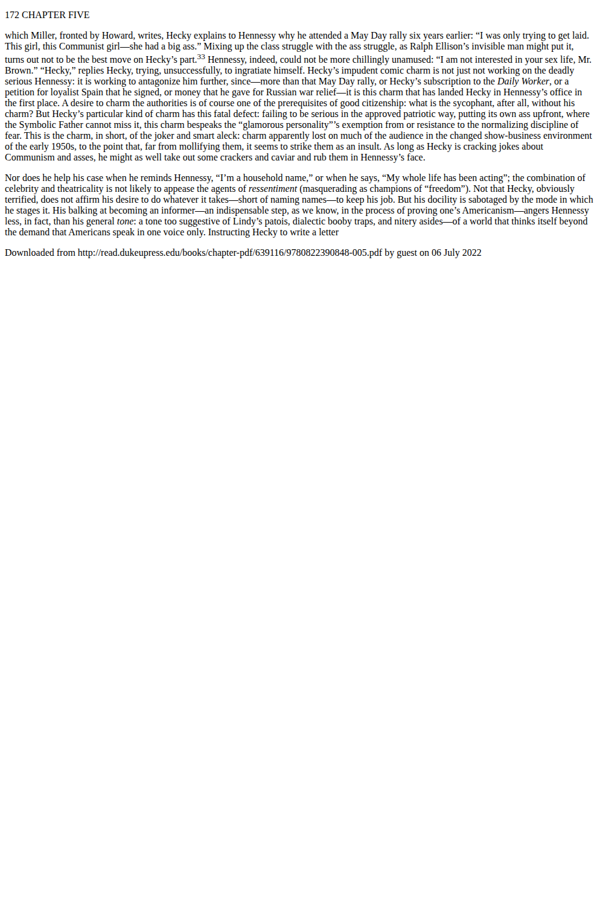172 CHAPTER FIVE
which Miller, fronted by Howard, writes, Hecky explains to Hennessy why he attended a May Day rally six years earlier: “I was only trying to get laid. This girl, this Communist girl—she had a big ass.” Mixing up the class struggle with the ass struggle, as Ralph Ellison’s invisible man might put it, turns out not to be the best move on Hecky’s part.33 Hennessy, indeed, could not be more chillingly unamused: “I am not interested in your sex life, Mr. Brown.” “Hecky,” replies Hecky, trying, unsuccessfully, to ingratiate himself. Hecky’s impudent comic charm is not just not working on the deadly serious Hennessy: it is working to antagonize him further, since—more than that May Day rally, or Hecky’s subscription to the Daily Worker, or a petition for loyalist Spain that he signed, or money that he gave for Russian war relief—it is this charm that has landed Hecky in Hennessy’s office in the first place. A desire to charm the authorities is of course one of the prerequisites of good citizenship: what is the sycophant, after all, without his charm? But Hecky’s particular kind of charm has this fatal defect: failing to be serious in the approved patriotic way, putting its own ass upfront, where the Symbolic Father cannot miss it, this charm bespeaks the “glamorous personality”’s exemption from or resistance to the normalizing discipline of fear. This is the charm, in short, of the joker and smart aleck: charm apparently lost on much of the audience in the changed show-business environment of the early 1950s, to the point that, far from mollifying them, it seems to strike them as an insult. As long as Hecky is cracking jokes about Communism and asses, he might as well take out some crackers and caviar and rub them in Hennessy’s face.
Nor does he help his case when he reminds Hennessy, “I’m a household name,” or when he says, “My whole life has been acting”; the combination of celebrity and theatricality is not likely to appease the agents of ressentiment (masquerading as champions of “freedom”). Not that Hecky, obviously terrified, does not affirm his desire to do whatever it takes—short of naming names—to keep his job. But his docility is sabotaged by the mode in which he stages it. His balking at becoming an informer—an indispensable step, as we know, in the process of proving one’s Americanism—angers Hennessy less, in fact, than his general tone: a tone too suggestive of Lindy’s patois, dialectic booby traps, and nitery asides—of a world that thinks itself beyond the demand that Americans speak in one voice only. Instructing Hecky to write a letter
Downloaded from http://read.dukeupress.edu/books/chapter-pdf/639116/9780822390848-005.pdf by guest on 06 July 2022